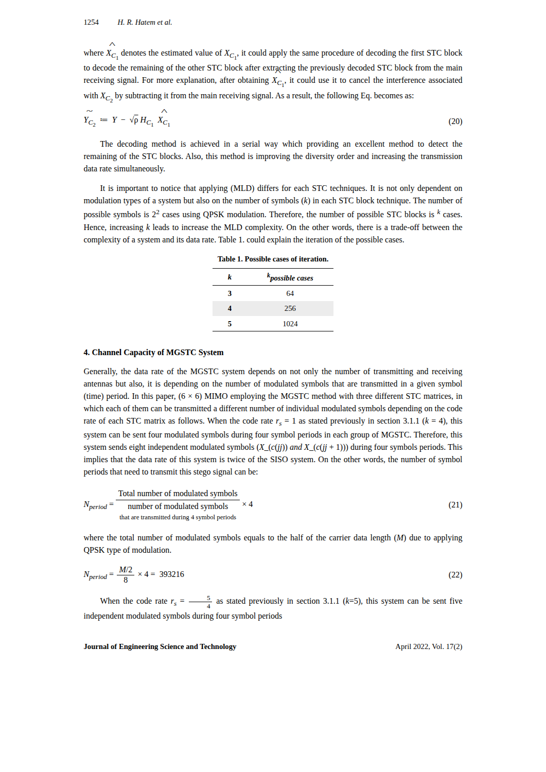1254 H. R. Hatem et al.
where XC1 denotes the estimated value of XC1, it could apply the same procedure of decoding the first STC block to decode the remaining of the other STC block after extracting the previously decoded STC block from the main receiving signal. For more explanation, after obtaining XC1, it could use it to cancel the interference associated with XC2 by subtracting it from the main receiving signal. As a result, the following Eq. becomes as:
YC2 ≔ Y − √ρ HC1 XC1
(20)
The decoding method is achieved in a serial way which providing an excellent method to detect the remaining of the STC blocks. Also, this method is improving the diversity order and increasing the transmission data rate simultaneously.
It is important to notice that applying (MLD) differs for each STC techniques. It is not only dependent on modulation types of a system but also on the number of symbols (k) in each STC block technique. The number of possible symbols is 22 cases using QPSK modulation. Therefore, the number of possible STC blocks is k cases. Hence, increasing k leads to increase the MLD complexity. On the other words, there is a trade-off between the complexity of a system and its data rate. Table 1. could explain the iteration of the possible cases.
Table 1. Possible cases of iteration.
| k | k possible cases |
| --- | --- |
| 3 | 64 |
| 4 | 256 |
| 5 | 1024 |
4. Channel Capacity of MGSTC System
Generally, the data rate of the MGSTC system depends on not only the number of transmitting and receiving antennas but also, it is depending on the number of modulated symbols that are transmitted in a given symbol (time) period. In this paper, (6 × 6) MIMO employing the MGSTC method with three different STC matrices, in which each of them can be transmitted a different number of individual modulated symbols depending on the code rate of each STC matrix as follows. When the code rate rs = 1 as stated previously in section 3.1.1 (k = 4), this system can be sent four modulated symbols during four symbol periods in each group of MGSTC. Therefore, this system sends eight independent modulated symbols (X_(c(jj)) and X_(c(jj + 1))) during four symbols periods. This implies that the data rate of this system is twice of the SISO system. On the other words, the number of symbol periods that need to transmit this stego signal can be:
Nperiod = Total number of modulated symbols number of modulated symbols that are transmitted during 4 symbol periods × 4
(21)
where the total number of modulated symbols equals to the half of the carrier data length (M) due to applying QPSK type of modulation.
Nperiod = M/28 × 4 = 393216
(22)
When the code rate rs = 54 as stated previously in section 3.1.1 (k=5), this system can be sent five independent modulated symbols during four symbol periods
Journal of Engineering Science and Technology April 2022, Vol. 17(2)